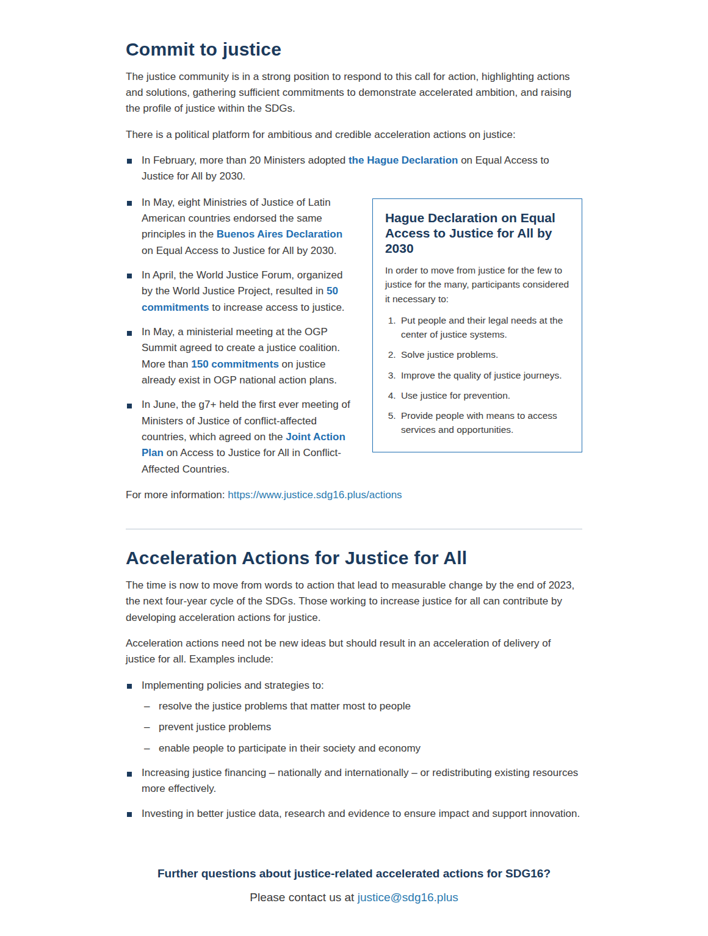Commit to justice
The justice community is in a strong position to respond to this call for action, highlighting actions and solutions, gathering sufficient commitments to demonstrate accelerated ambition, and raising the profile of justice within the SDGs.
There is a political platform for ambitious and credible acceleration actions on justice:
In February, more than 20 Ministers adopted the Hague Declaration on Equal Access to Justice for All by 2030.
Hague Declaration on Equal Access to Justice for All by 2030
In order to move from justice for the few to justice for the many, participants considered it necessary to:
Put people and their legal needs at the center of justice systems.
Solve justice problems.
Improve the quality of justice journeys.
Use justice for prevention.
Provide people with means to access services and opportunities.
In May, eight Ministries of Justice of Latin American countries endorsed the same principles in the Buenos Aires Declaration on Equal Access to Justice for All by 2030.
In April, the World Justice Forum, organized by the World Justice Project, resulted in 50 commitments to increase access to justice.
In May, a ministerial meeting at the OGP Summit agreed to create a justice coalition. More than 150 commitments on justice already exist in OGP national action plans.
In June, the g7+ held the first ever meeting of Ministers of Justice of conflict-affected countries, which agreed on the Joint Action Plan on Access to Justice for All in Conflict-Affected Countries.
For more information: https://www.justice.sdg16.plus/actions
Acceleration Actions for Justice for All
The time is now to move from words to action that lead to measurable change by the end of 2023, the next four-year cycle of the SDGs. Those working to increase justice for all can contribute by developing acceleration actions for justice.
Acceleration actions need not be new ideas but should result in an acceleration of delivery of justice for all. Examples include:
Implementing policies and strategies to:
resolve the justice problems that matter most to people
prevent justice problems
enable people to participate in their society and economy
Increasing justice financing – nationally and internationally – or redistributing existing resources more effectively.
Investing in better justice data, research and evidence to ensure impact and support innovation.
Further questions about justice-related accelerated actions for SDG16?
Please contact us at justice@sdg16.plus